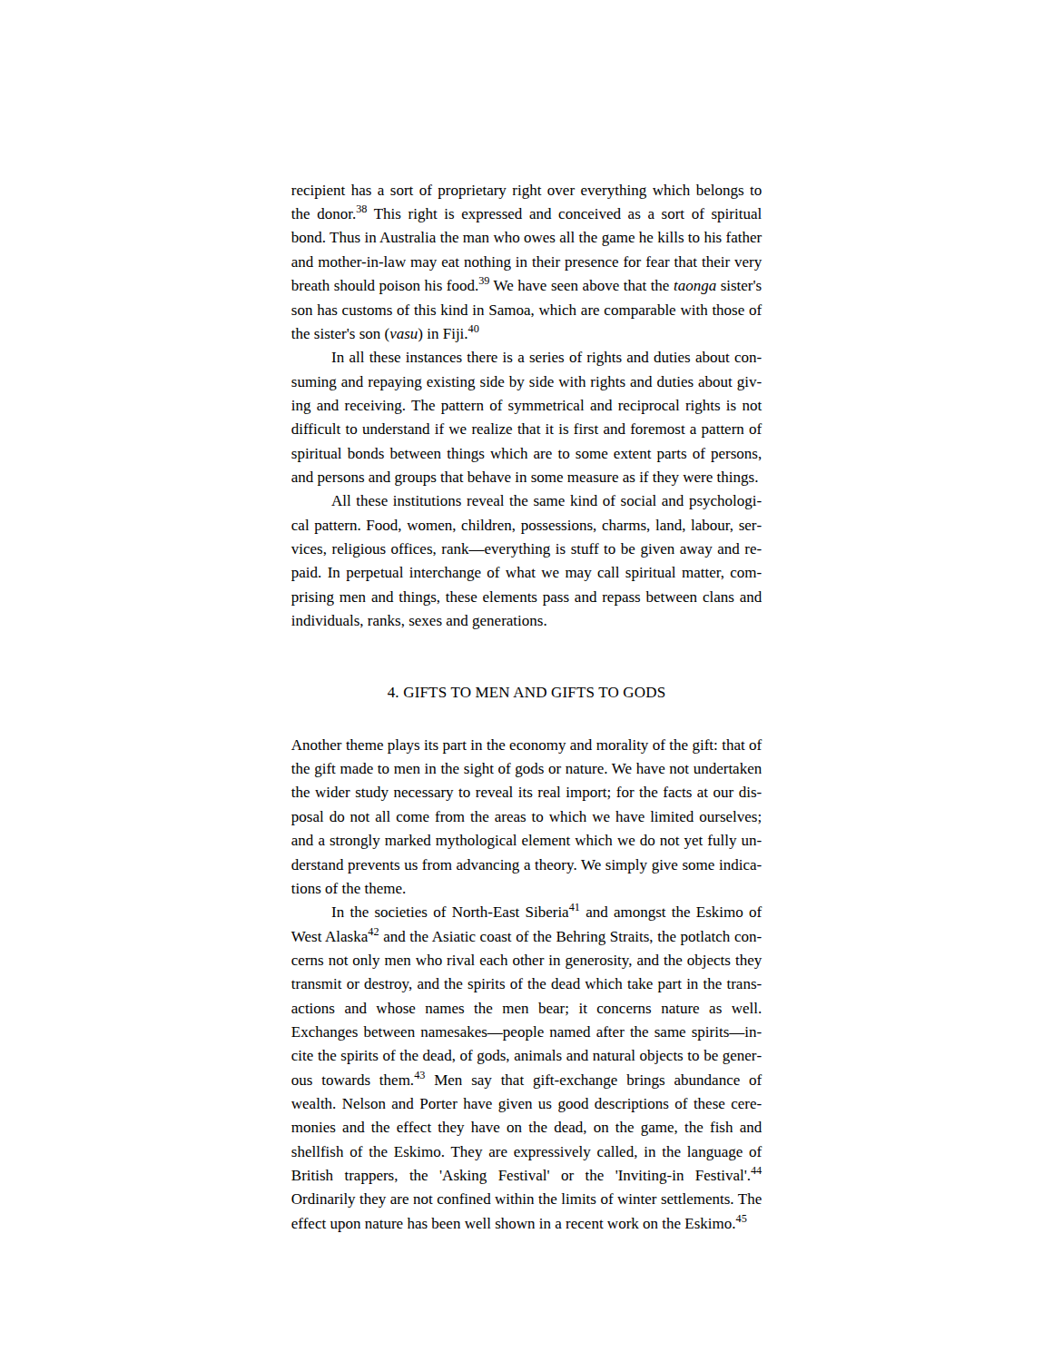recipient has a sort of proprietary right over everything which belongs to the donor.38 This right is expressed and conceived as a sort of spiritual bond. Thus in Australia the man who owes all the game he kills to his father and mother-in-law may eat nothing in their presence for fear that their very breath should poison his food.39 We have seen above that the taonga sister's son has customs of this kind in Samoa, which are comparable with those of the sister's son (vasu) in Fiji.40
In all these instances there is a series of rights and duties about consuming and repaying existing side by side with rights and duties about giving and receiving. The pattern of symmetrical and reciprocal rights is not difficult to understand if we realize that it is first and foremost a pattern of spiritual bonds between things which are to some extent parts of persons, and persons and groups that behave in some measure as if they were things.
All these institutions reveal the same kind of social and psychological pattern. Food, women, children, possessions, charms, land, labour, services, religious offices, rank—everything is stuff to be given away and repaid. In perpetual interchange of what we may call spiritual matter, comprising men and things, these elements pass and repass between clans and individuals, ranks, sexes and generations.
4. GIFTS TO MEN AND GIFTS TO GODS
Another theme plays its part in the economy and morality of the gift: that of the gift made to men in the sight of gods or nature. We have not undertaken the wider study necessary to reveal its real import; for the facts at our disposal do not all come from the areas to which we have limited ourselves; and a strongly marked mythological element which we do not yet fully understand prevents us from advancing a theory. We simply give some indications of the theme.
In the societies of North-East Siberia41 and amongst the Eskimo of West Alaska42 and the Asiatic coast of the Behring Straits, the potlatch concerns not only men who rival each other in generosity, and the objects they transmit or destroy, and the spirits of the dead which take part in the transactions and whose names the men bear; it concerns nature as well. Exchanges between namesakes—people named after the same spirits—incite the spirits of the dead, of gods, animals and natural objects to be generous towards them.43 Men say that gift-exchange brings abundance of wealth. Nelson and Porter have given us good descriptions of these ceremonies and the effect they have on the dead, on the game, the fish and shellfish of the Eskimo. They are expressively called, in the language of British trappers, the 'Asking Festival' or the 'Inviting-in Festival'.44 Ordinarily they are not confined within the limits of winter settlements. The effect upon nature has been well shown in a recent work on the Eskimo.45